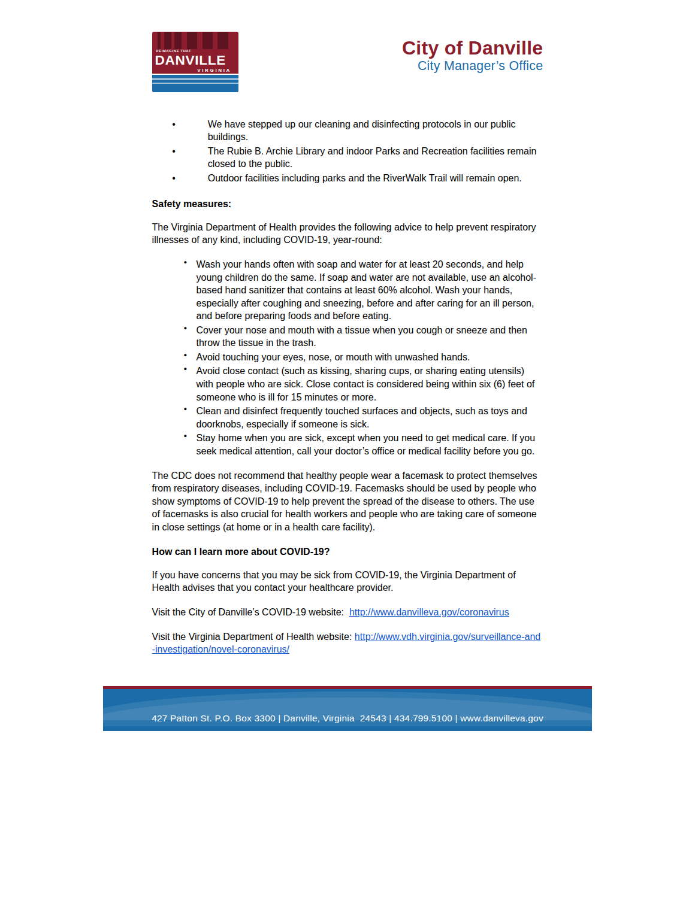Reimagine That
DANVILLE
VIRGINIA
City of Danville
City Manager’s Office
We have stepped up our cleaning and disinfecting protocols in our public buildings.
The Rubie B. Archie Library and indoor Parks and Recreation facilities remain closed to the public.
Outdoor facilities including parks and the RiverWalk Trail will remain open.
Safety measures:
The Virginia Department of Health provides the following advice to help prevent respiratory illnesses of any kind, including COVID-19, year-round:
Wash your hands often with soap and water for at least 20 seconds, and help young children do the same. If soap and water are not available, use an alcohol-based hand sanitizer that contains at least 60% alcohol. Wash your hands, especially after coughing and sneezing, before and after caring for an ill person, and before preparing foods and before eating.
Cover your nose and mouth with a tissue when you cough or sneeze and then throw the tissue in the trash.
Avoid touching your eyes, nose, or mouth with unwashed hands.
Avoid close contact (such as kissing, sharing cups, or sharing eating utensils) with people who are sick. Close contact is considered being within six (6) feet of someone who is ill for 15 minutes or more.
Clean and disinfect frequently touched surfaces and objects, such as toys and doorknobs, especially if someone is sick.
Stay home when you are sick, except when you need to get medical care. If you seek medical attention, call your doctor’s office or medical facility before you go.
The CDC does not recommend that healthy people wear a facemask to protect themselves from respiratory diseases, including COVID-19. Facemasks should be used by people who show symptoms of COVID-19 to help prevent the spread of the disease to others. The use of facemasks is also crucial for health workers and people who are taking care of someone in close settings (at home or in a health care facility).
How can I learn more about COVID-19?
If you have concerns that you may be sick from COVID-19, the Virginia Department of Health advises that you contact your healthcare provider.
Visit the City of Danville’s COVID-19 website: http://www.danvilleva.gov/coronavirus
Visit the Virginia Department of Health website: http://www.vdh.virginia.gov/surveillance-and-investigation/novel-coronavirus/
427 Patton St. P.O. Box 3300 | Danville, Virginia 24543 | 434.799.5100 | www.danvilleva.gov